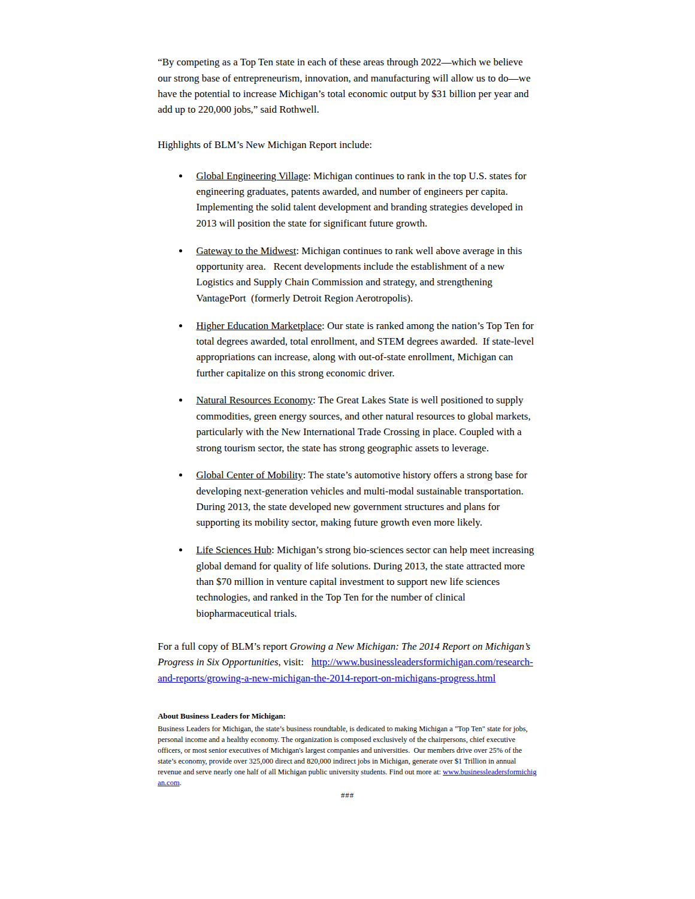“By competing as a Top Ten state in each of these areas through 2022—which we believe our strong base of entrepreneurism, innovation, and manufacturing will allow us to do—we have the potential to increase Michigan’s total economic output by $31 billion per year and add up to 220,000 jobs,” said Rothwell.
Highlights of BLM’s New Michigan Report include:
Global Engineering Village: Michigan continues to rank in the top U.S. states for engineering graduates, patents awarded, and number of engineers per capita. Implementing the solid talent development and branding strategies developed in 2013 will position the state for significant future growth.
Gateway to the Midwest: Michigan continues to rank well above average in this opportunity area. Recent developments include the establishment of a new Logistics and Supply Chain Commission and strategy, and strengthening VantagePort (formerly Detroit Region Aerotropolis).
Higher Education Marketplace: Our state is ranked among the nation’s Top Ten for total degrees awarded, total enrollment, and STEM degrees awarded. If state-level appropriations can increase, along with out-of-state enrollment, Michigan can further capitalize on this strong economic driver.
Natural Resources Economy: The Great Lakes State is well positioned to supply commodities, green energy sources, and other natural resources to global markets, particularly with the New International Trade Crossing in place. Coupled with a strong tourism sector, the state has strong geographic assets to leverage.
Global Center of Mobility: The state’s automotive history offers a strong base for developing next-generation vehicles and multi-modal sustainable transportation. During 2013, the state developed new government structures and plans for supporting its mobility sector, making future growth even more likely.
Life Sciences Hub: Michigan’s strong bio-sciences sector can help meet increasing global demand for quality of life solutions. During 2013, the state attracted more than $70 million in venture capital investment to support new life sciences technologies, and ranked in the Top Ten for the number of clinical biopharmaceutical trials.
For a full copy of BLM’s report Growing a New Michigan: The 2014 Report on Michigan’s Progress in Six Opportunities, visit: http://www.businessleadersformichigan.com/research-and-reports/growing-a-new-michigan-the-2014-report-on-michigans-progress.html
About Business Leaders for Michigan:
Business Leaders for Michigan, the state’s business roundtable, is dedicated to making Michigan a "Top Ten" state for jobs, personal income and a healthy economy. The organization is composed exclusively of the chairpersons, chief executive officers, or most senior executives of Michigan's largest companies and universities. Our members drive over 25% of the state’s economy, provide over 325,000 direct and 820,000 indirect jobs in Michigan, generate over $1 Trillion in annual revenue and serve nearly one half of all Michigan public university students. Find out more at: www.businessleadersformichigan.com.
###